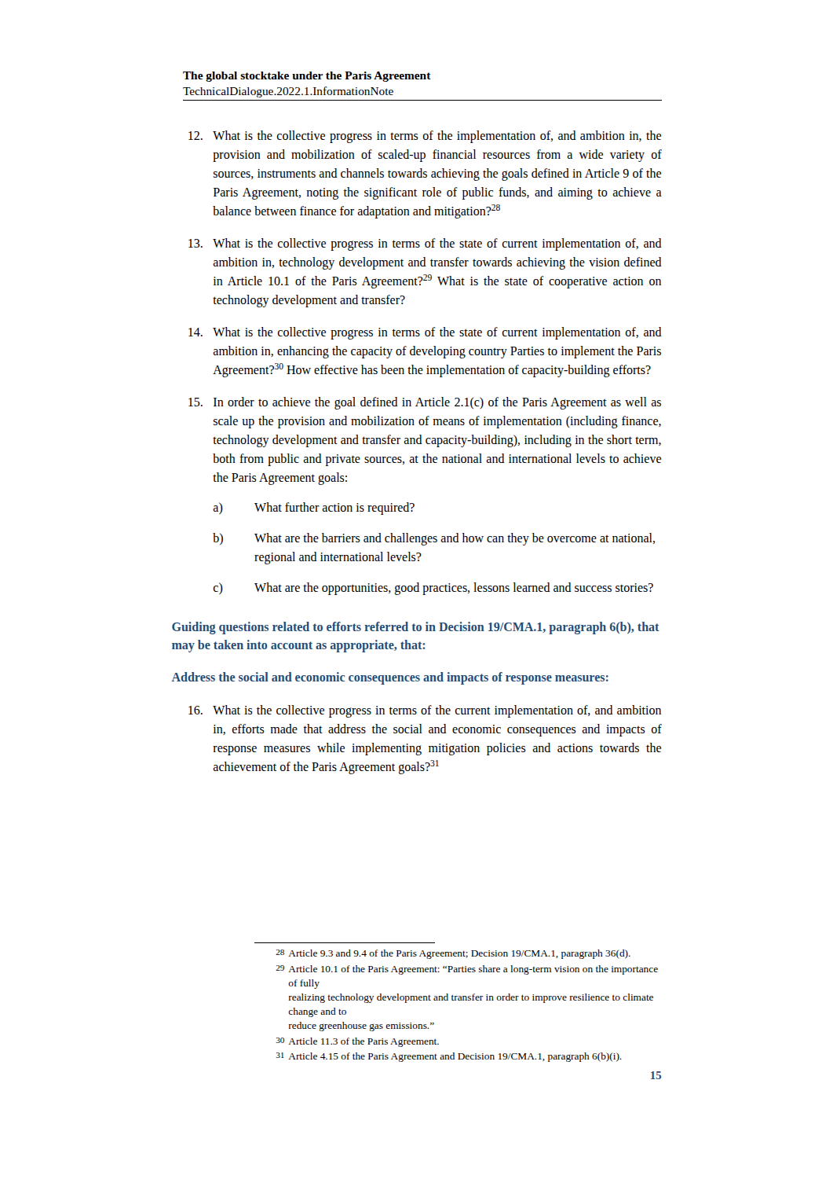The global stocktake under the Paris Agreement
TechnicalDialogue.2022.1.InformationNote
12. What is the collective progress in terms of the implementation of, and ambition in, the provision and mobilization of scaled-up financial resources from a wide variety of sources, instruments and channels towards achieving the goals defined in Article 9 of the Paris Agreement, noting the significant role of public funds, and aiming to achieve a balance between finance for adaptation and mitigation?28
13. What is the collective progress in terms of the state of current implementation of, and ambition in, technology development and transfer towards achieving the vision defined in Article 10.1 of the Paris Agreement?29 What is the state of cooperative action on technology development and transfer?
14. What is the collective progress in terms of the state of current implementation of, and ambition in, enhancing the capacity of developing country Parties to implement the Paris Agreement?30 How effective has been the implementation of capacity-building efforts?
15. In order to achieve the goal defined in Article 2.1(c) of the Paris Agreement as well as scale up the provision and mobilization of means of implementation (including finance, technology development and transfer and capacity-building), including in the short term, both from public and private sources, at the national and international levels to achieve the Paris Agreement goals:
a) What further action is required?
b) What are the barriers and challenges and how can they be overcome at national, regional and international levels?
c) What are the opportunities, good practices, lessons learned and success stories?
Guiding questions related to efforts referred to in Decision 19/CMA.1, paragraph 6(b), that may be taken into account as appropriate, that:
Address the social and economic consequences and impacts of response measures:
16. What is the collective progress in terms of the current implementation of, and ambition in, efforts made that address the social and economic consequences and impacts of response measures while implementing mitigation policies and actions towards the achievement of the Paris Agreement goals?31
28 Article 9.3 and 9.4 of the Paris Agreement; Decision 19/CMA.1, paragraph 36(d).
29 Article 10.1 of the Paris Agreement: “Parties share a long-term vision on the importance of fully realizing technology development and transfer in order to improve resilience to climate change and to reduce greenhouse gas emissions.”
30 Article 11.3 of the Paris Agreement.
31 Article 4.15 of the Paris Agreement and Decision 19/CMA.1, paragraph 6(b)(i).
15